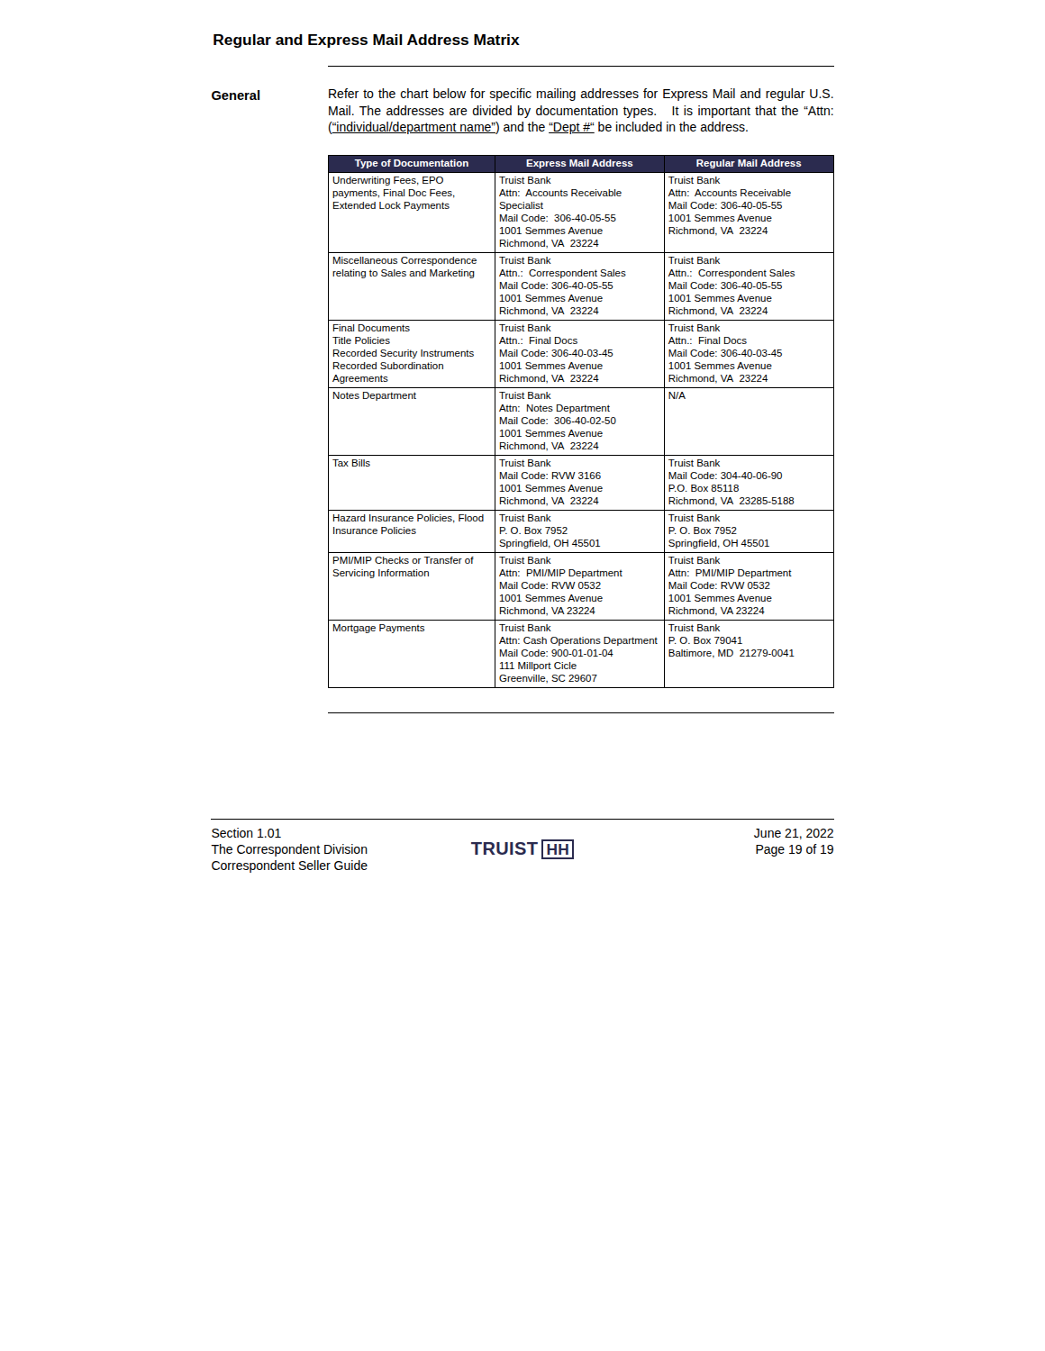Regular and Express Mail Address Matrix
General
Refer to the chart below for specific mailing addresses for Express Mail and regular U.S. Mail. The addresses are divided by documentation types. It is important that the “Attn: (“individual/department name”) and the “Dept #“ be included in the address.
| Type of Documentation | Express Mail Address | Regular Mail Address |
| --- | --- | --- |
| Underwriting Fees, EPO payments, Final Doc Fees, Extended Lock Payments | Truist Bank Attn: Accounts Receivable Specialist Mail Code: 306-40-05-55 1001 Semmes Avenue Richmond, VA 23224 | Truist Bank Attn: Accounts Receivable Mail Code: 306-40-05-55 1001 Semmes Avenue Richmond, VA 23224 |
| Miscellaneous Correspondence relating to Sales and Marketing | Truist Bank Attn.: Correspondent Sales Mail Code: 306-40-05-55 1001 Semmes Avenue Richmond, VA 23224 | Truist Bank Attn.: Correspondent Sales Mail Code: 306-40-05-55 1001 Semmes Avenue Richmond, VA 23224 |
| Final Documents Title Policies Recorded Security Instruments Recorded Subordination Agreements | Truist Bank Attn.: Final Docs Mail Code: 306-40-03-45 1001 Semmes Avenue Richmond, VA 23224 | Truist Bank Attn.: Final Docs Mail Code: 306-40-03-45 1001 Semmes Avenue Richmond, VA 23224 |
| Notes Department | Truist Bank Attn: Notes Department Mail Code: 306-40-02-50 1001 Semmes Avenue Richmond, VA 23224 | N/A |
| Tax Bills | Truist Bank Mail Code: RVW 3166 1001 Semmes Avenue Richmond, VA 23224 | Truist Bank Mail Code: 304-40-06-90 P.O. Box 85118 Richmond, VA 23285-5188 |
| Hazard Insurance Policies, Flood Insurance Policies | Truist Bank P. O. Box 7952 Springfield, OH 45501 | Truist Bank P. O. Box 7952 Springfield, OH 45501 |
| PMI/MIP Checks or Transfer of Servicing Information | Truist Bank Attn: PMI/MIP Department Mail Code: RVW 0532 1001 Semmes Avenue Richmond, VA 23224 | Truist Bank Attn: PMI/MIP Department Mail Code: RVW 0532 1001 Semmes Avenue Richmond, VA 23224 |
| Mortgage Payments | Truist Bank Attn: Cash Operations Department Mail Code: 900-01-01-04 111 Millport Cicle Greenville, SC 29607 | Truist Bank P. O. Box 79041 Baltimore, MD 21279-0041 |
Section 1.01
The Correspondent Division
Correspondent Seller Guide
June 21, 2022
Page 19 of 19
TRUIST HH